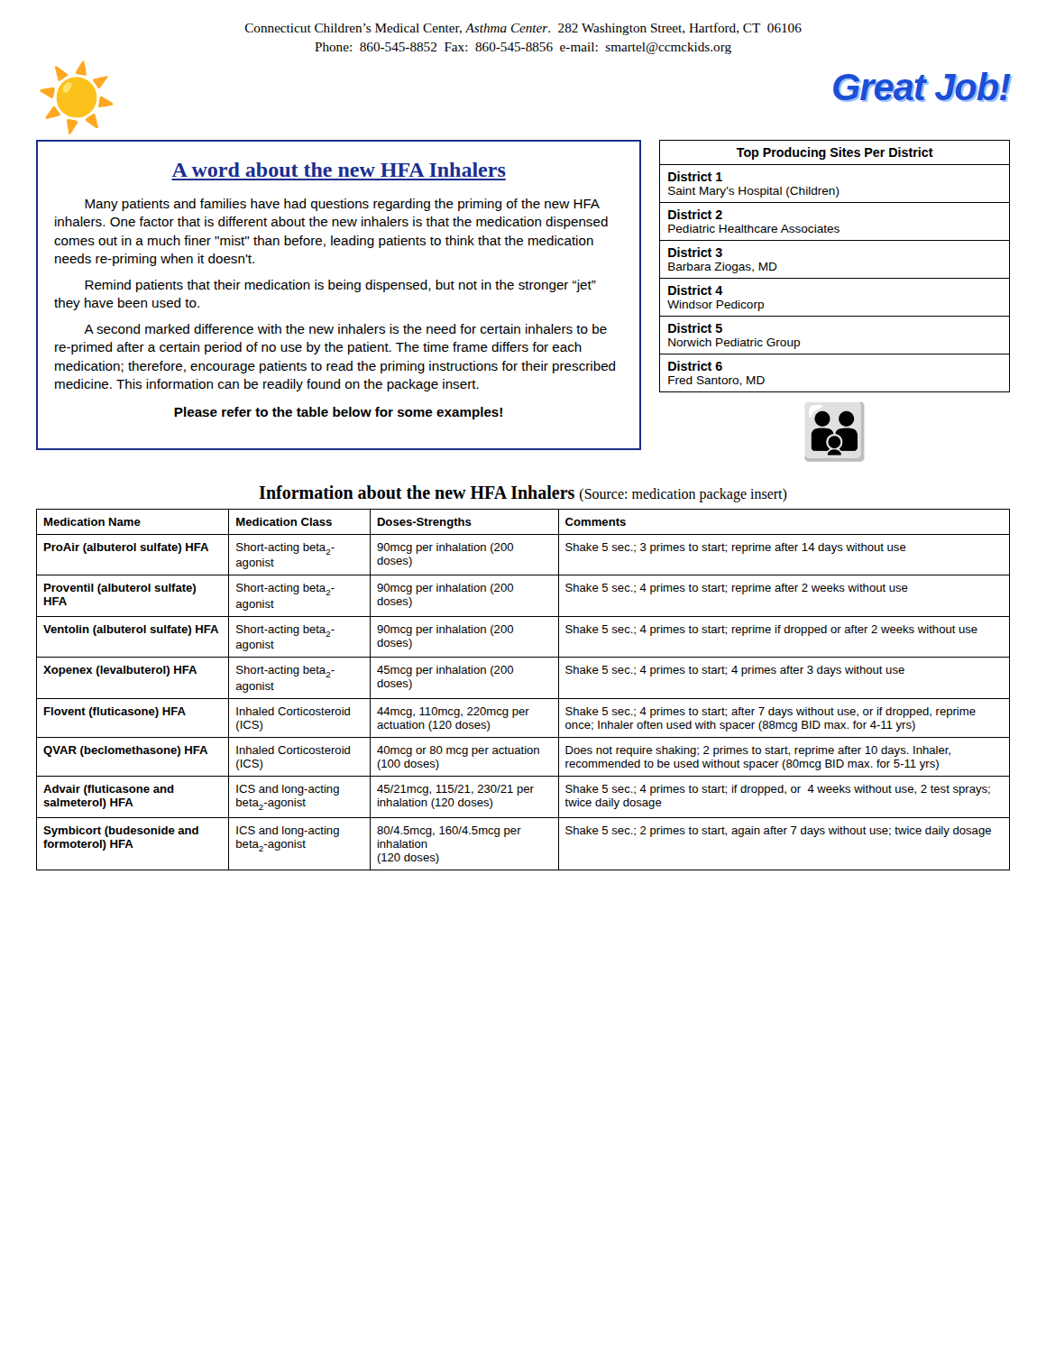Connecticut Children’s Medical Center, Asthma Center. 282 Washington Street, Hartford, CT 06106
Phone: 860-545-8852 Fax: 860-545-8856 e-mail: smartel@ccmckids.org
☀️
Great Job!
A word about the new HFA Inhalers
Many patients and families have had questions regarding the priming of the new HFA inhalers. One factor that is different about the new inhalers is that the medication dispensed comes out in a much finer "mist" than before, leading patients to think that the medication needs re-priming when it doesn't.
Remind patients that their medication is being dispensed, but not in the stronger “jet” they have been used to.
A second marked difference with the new inhalers is the need for certain inhalers to be re-primed after a certain period of no use by the patient. The time frame differs for each medication; therefore, encourage patients to read the priming instructions for their prescribed medicine. This information can be readily found on the package insert.
Please refer to the table below for some examples!
| Top Producing Sites Per District |
| --- |
| District 1 Saint Mary's Hospital (Children) |
| District 2 Pediatric Healthcare Associates |
| District 3 Barbara Ziogas, MD |
| District 4 Windsor Pedicorp |
| District 5 Norwich Pediatric Group |
| District 6 Fred Santoro, MD |
👪
Information about the new HFA Inhalers (Source: medication package insert)
| Medication Name | Medication Class | Doses-Strengths | Comments |
| --- | --- | --- | --- |
| ProAir (albuterol sulfate) HFA | Short-acting beta 2 -agonist | 90mcg per inhalation (200 doses) | Shake 5 sec.; 3 primes to start; reprime after 14 days without use |
| Proventil (albuterol sulfate) HFA | Short-acting beta 2 -agonist | 90mcg per inhalation (200 doses) | Shake 5 sec.; 4 primes to start; reprime after 2 weeks without use |
| Ventolin (albuterol sulfate) HFA | Short-acting beta 2 -agonist | 90mcg per inhalation (200 doses) | Shake 5 sec.; 4 primes to start; reprime if dropped or after 2 weeks without use |
| Xopenex (levalbuterol) HFA | Short-acting beta 2 -agonist | 45mcg per inhalation (200 doses) | Shake 5 sec.; 4 primes to start; 4 primes after 3 days without use |
| Flovent (fluticasone) HFA | Inhaled Corticosteroid (ICS) | 44mcg, 110mcg, 220mcg per actuation (120 doses) | Shake 5 sec.; 4 primes to start; after 7 days without use, or if dropped, reprime once; Inhaler often used with spacer (88mcg BID max. for 4-11 yrs) |
| QVAR (beclomethasone) HFA | Inhaled Corticosteroid (ICS) | 40mcg or 80 mcg per actuation (100 doses) | Does not require shaking; 2 primes to start, reprime after 10 days. Inhaler, recommended to be used without spacer (80mcg BID max. for 5-11 yrs) |
| Advair (fluticasone and salmeterol) HFA | ICS and long-acting beta 2 -agonist | 45/21mcg, 115/21, 230/21 per inhalation (120 doses) | Shake 5 sec.; 4 primes to start; if dropped, or 4 weeks without use, 2 test sprays; twice daily dosage |
| Symbicort (budesonide and formoterol) HFA | ICS and long-acting beta 2 -agonist | 80/4.5mcg, 160/4.5mcg per inhalation (120 doses) | Shake 5 sec.; 2 primes to start, again after 7 days without use; twice daily dosage |